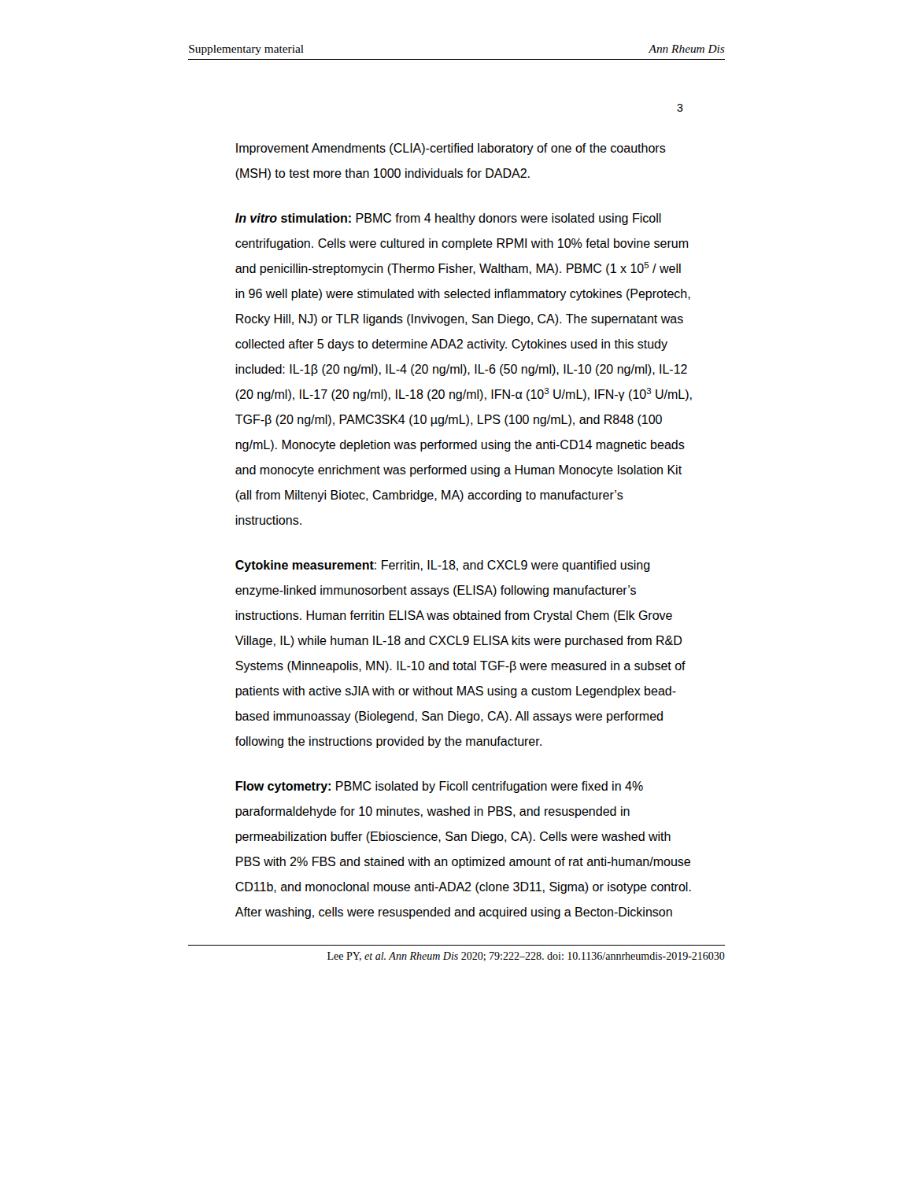Supplementary material
Ann Rheum Dis
3
Improvement Amendments (CLIA)-certified laboratory of one of the coauthors (MSH) to test more than 1000 individuals for DADA2.
In vitro stimulation: PBMC from 4 healthy donors were isolated using Ficoll centrifugation. Cells were cultured in complete RPMI with 10% fetal bovine serum and penicillin-streptomycin (Thermo Fisher, Waltham, MA). PBMC (1 x 105 / well in 96 well plate) were stimulated with selected inflammatory cytokines (Peprotech, Rocky Hill, NJ) or TLR ligands (Invivogen, San Diego, CA). The supernatant was collected after 5 days to determine ADA2 activity. Cytokines used in this study included: IL-1β (20 ng/ml), IL-4 (20 ng/ml), IL-6 (50 ng/ml), IL-10 (20 ng/ml), IL-12 (20 ng/ml), IL-17 (20 ng/ml), IL-18 (20 ng/ml), IFN-α (103 U/mL), IFN-γ (103 U/mL), TGF-β (20 ng/ml), PAMC3SK4 (10 µg/mL), LPS (100 ng/mL), and R848 (100 ng/mL). Monocyte depletion was performed using the anti-CD14 magnetic beads and monocyte enrichment was performed using a Human Monocyte Isolation Kit (all from Miltenyi Biotec, Cambridge, MA) according to manufacturer’s instructions.
Cytokine measurement: Ferritin, IL-18, and CXCL9 were quantified using enzyme-linked immunosorbent assays (ELISA) following manufacturer’s instructions. Human ferritin ELISA was obtained from Crystal Chem (Elk Grove Village, IL) while human IL-18 and CXCL9 ELISA kits were purchased from R&D Systems (Minneapolis, MN). IL-10 and total TGF-β were measured in a subset of patients with active sJIA with or without MAS using a custom Legendplex bead-based immunoassay (Biolegend, San Diego, CA). All assays were performed following the instructions provided by the manufacturer.
Flow cytometry: PBMC isolated by Ficoll centrifugation were fixed in 4% paraformaldehyde for 10 minutes, washed in PBS, and resuspended in permeabilization buffer (Ebioscience, San Diego, CA). Cells were washed with PBS with 2% FBS and stained with an optimized amount of rat anti-human/mouse CD11b, and monoclonal mouse anti-ADA2 (clone 3D11, Sigma) or isotype control. After washing, cells were resuspended and acquired using a Becton-Dickinson
Lee PY, et al. Ann Rheum Dis 2020; 79:222–228. doi: 10.1136/annrheumdis-2019-216030